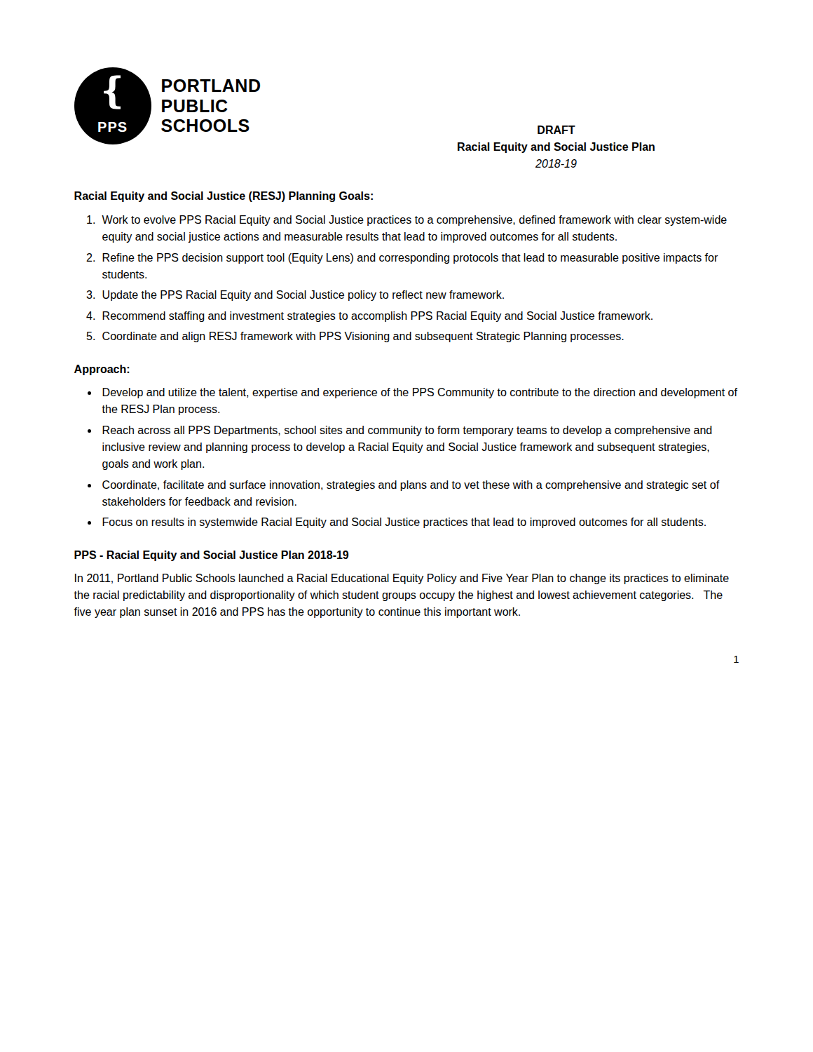❴ PPS
PORTLAND
PUBLIC
SCHOOLS
DRAFT
Racial Equity and Social Justice Plan
2018-19
Racial Equity and Social Justice (RESJ) Planning Goals:
Work to evolve PPS Racial Equity and Social Justice practices to a comprehensive, defined framework with clear system-wide equity and social justice actions and measurable results that lead to improved outcomes for all students.
Refine the PPS decision support tool (Equity Lens) and corresponding protocols that lead to measurable positive impacts for students.
Update the PPS Racial Equity and Social Justice policy to reflect new framework.
Recommend staffing and investment strategies to accomplish PPS Racial Equity and Social Justice framework.
Coordinate and align RESJ framework with PPS Visioning and subsequent Strategic Planning processes.
Approach:
Develop and utilize the talent, expertise and experience of the PPS Community to contribute to the direction and development of the RESJ Plan process.
Reach across all PPS Departments, school sites and community to form temporary teams to develop a comprehensive and inclusive review and planning process to develop a Racial Equity and Social Justice framework and subsequent strategies, goals and work plan.
Coordinate, facilitate and surface innovation, strategies and plans and to vet these with a comprehensive and strategic set of stakeholders for feedback and revision.
Focus on results in systemwide Racial Equity and Social Justice practices that lead to improved outcomes for all students.
PPS - Racial Equity and Social Justice Plan 2018-19
In 2011, Portland Public Schools launched a Racial Educational Equity Policy and Five Year Plan to change its practices to eliminate the racial predictability and disproportionality of which student groups occupy the highest and lowest achievement categories. The five year plan sunset in 2016 and PPS has the opportunity to continue this important work.
1